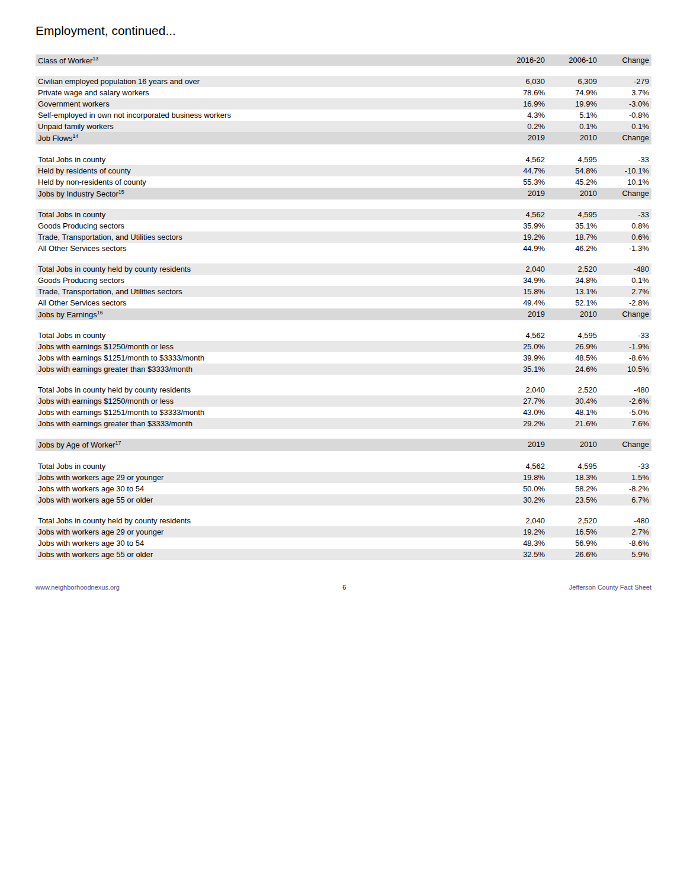Employment, continued...
| Class of Worker 13 | 2016-20 | 2006-10 | Change |
| Civilian employed population 16 years and over | 6,030 | 6,309 | -279 |
| Private wage and salary workers | 78.6% | 74.9% | 3.7% |
| Government workers | 16.9% | 19.9% | -3.0% |
| Self-employed in own not incorporated business workers | 4.3% | 5.1% | -0.8% |
| Unpaid family workers | 0.2% | 0.1% | 0.1% |
| Job Flows 14 | 2019 | 2010 | Change |
| Total Jobs in county | 4,562 | 4,595 | -33 |
| Held by residents of county | 44.7% | 54.8% | -10.1% |
| Held by non-residents of county | 55.3% | 45.2% | 10.1% |
| Jobs by Industry Sector 15 | 2019 | 2010 | Change |
| Total Jobs in county | 4,562 | 4,595 | -33 |
| Goods Producing sectors | 35.9% | 35.1% | 0.8% |
| Trade, Transportation, and Utilities sectors | 19.2% | 18.7% | 0.6% |
| All Other Services sectors | 44.9% | 46.2% | -1.3% |
| Total Jobs in county held by county residents | 2,040 | 2,520 | -480 |
| Goods Producing sectors | 34.9% | 34.8% | 0.1% |
| Trade, Transportation, and Utilities sectors | 15.8% | 13.1% | 2.7% |
| All Other Services sectors | 49.4% | 52.1% | -2.8% |
| Jobs by Earnings 16 | 2019 | 2010 | Change |
| Total Jobs in county | 4,562 | 4,595 | -33 |
| Jobs with earnings $1250/month or less | 25.0% | 26.9% | -1.9% |
| Jobs with earnings $1251/month to $3333/month | 39.9% | 48.5% | -8.6% |
| Jobs with earnings greater than $3333/month | 35.1% | 24.6% | 10.5% |
| Total Jobs in county held by county residents | 2,040 | 2,520 | -480 |
| Jobs with earnings $1250/month or less | 27.7% | 30.4% | -2.6% |
| Jobs with earnings $1251/month to $3333/month | 43.0% | 48.1% | -5.0% |
| Jobs with earnings greater than $3333/month | 29.2% | 21.6% | 7.6% |
| Jobs by Age of Worker 17 | 2019 | 2010 | Change |
| Total Jobs in county | 4,562 | 4,595 | -33 |
| Jobs with workers age 29 or younger | 19.8% | 18.3% | 1.5% |
| Jobs with workers age 30 to 54 | 50.0% | 58.2% | -8.2% |
| Jobs with workers age 55 or older | 30.2% | 23.5% | 6.7% |
| Total Jobs in county held by county residents | 2,040 | 2,520 | -480 |
| Jobs with workers age 29 or younger | 19.2% | 16.5% | 2.7% |
| Jobs with workers age 30 to 54 | 48.3% | 56.9% | -8.6% |
| Jobs with workers age 55 or older | 32.5% | 26.6% | 5.9% |
www.neighborhoodnexus.org 6 Jefferson County Fact Sheet